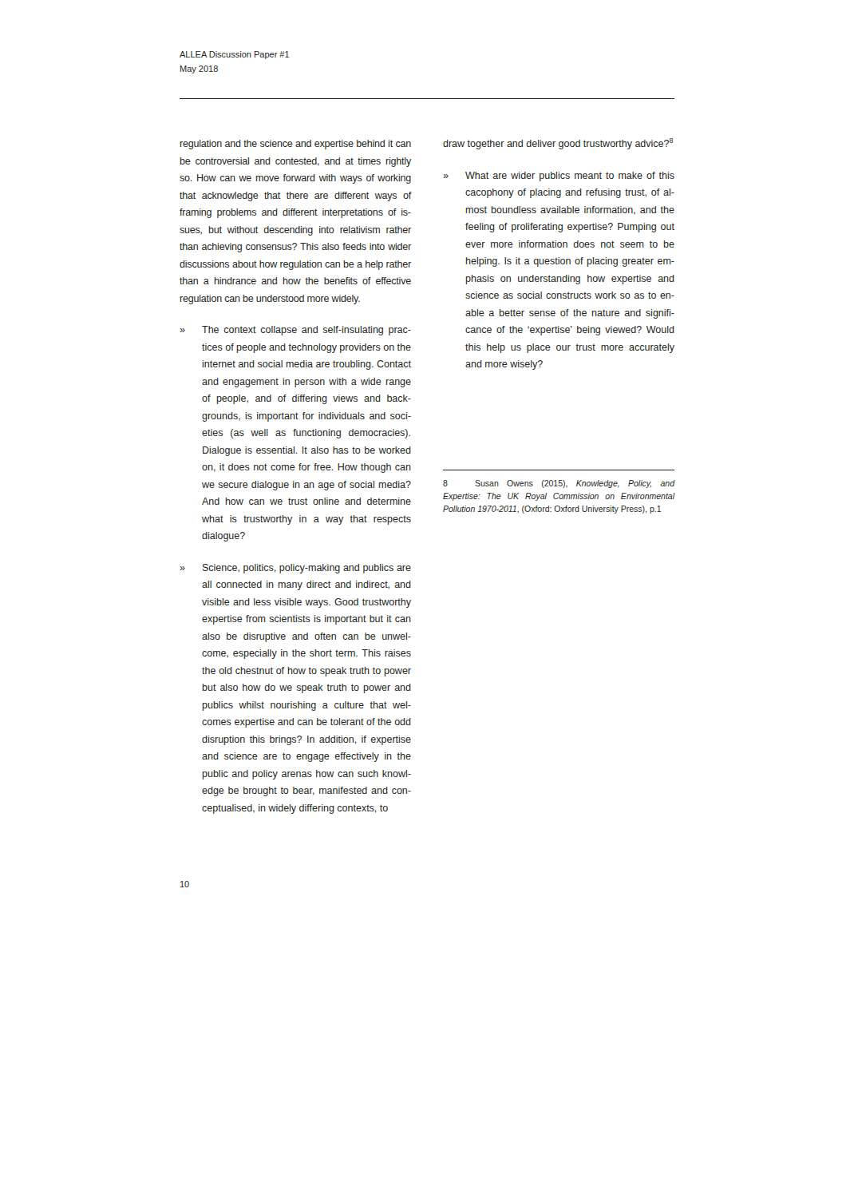ALLEA Discussion Paper #1 May 2018
regulation and the science and expertise behind it can be controversial and contested, and at times rightly so. How can we move forward with ways of working that acknowledge that there are different ways of framing problems and different interpretations of issues, but without descending into relativism rather than achieving consensus? This also feeds into wider discussions about how regulation can be a help rather than a hindrance and how the benefits of effective regulation can be understood more widely.
»
The context collapse and self-insulating practices of people and technology providers on the internet and social media are troubling. Contact and engagement in person with a wide range of people, and of differing views and backgrounds, is important for individuals and societies (as well as functioning democracies). Dialogue is essential. It also has to be worked on, it does not come for free. How though can we secure dialogue in an age of social media? And how can we trust online and determine what is trustworthy in a way that respects dialogue?
»
Science, politics, policy-making and publics are all connected in many direct and indirect, and visible and less visible ways. Good trustworthy expertise from scientists is important but it can also be disruptive and often can be unwelcome, especially in the short term. This raises the old chestnut of how to speak truth to power but also how do we speak truth to power and publics whilst nourishing a culture that welcomes expertise and can be tolerant of the odd disruption this brings? In addition, if expertise and science are to engage effectively in the public and policy arenas how can such knowledge be brought to bear, manifested and conceptualised, in widely differing contexts, to
draw together and deliver good trustworthy advice?8
»
What are wider publics meant to make of this cacophony of placing and refusing trust, of almost boundless available information, and the feeling of proliferating expertise? Pumping out ever more information does not seem to be helping. Is it a question of placing greater emphasis on understanding how expertise and science as social constructs work so as to enable a better sense of the nature and significance of the ‘expertise’ being viewed? Would this help us place our trust more accurately and more wisely?
8 Susan Owens (2015), Knowledge, Policy, and Expertise: The UK Royal Commission on Environmental Pollution 1970-2011, (Oxford: Oxford University Press), p.1
10